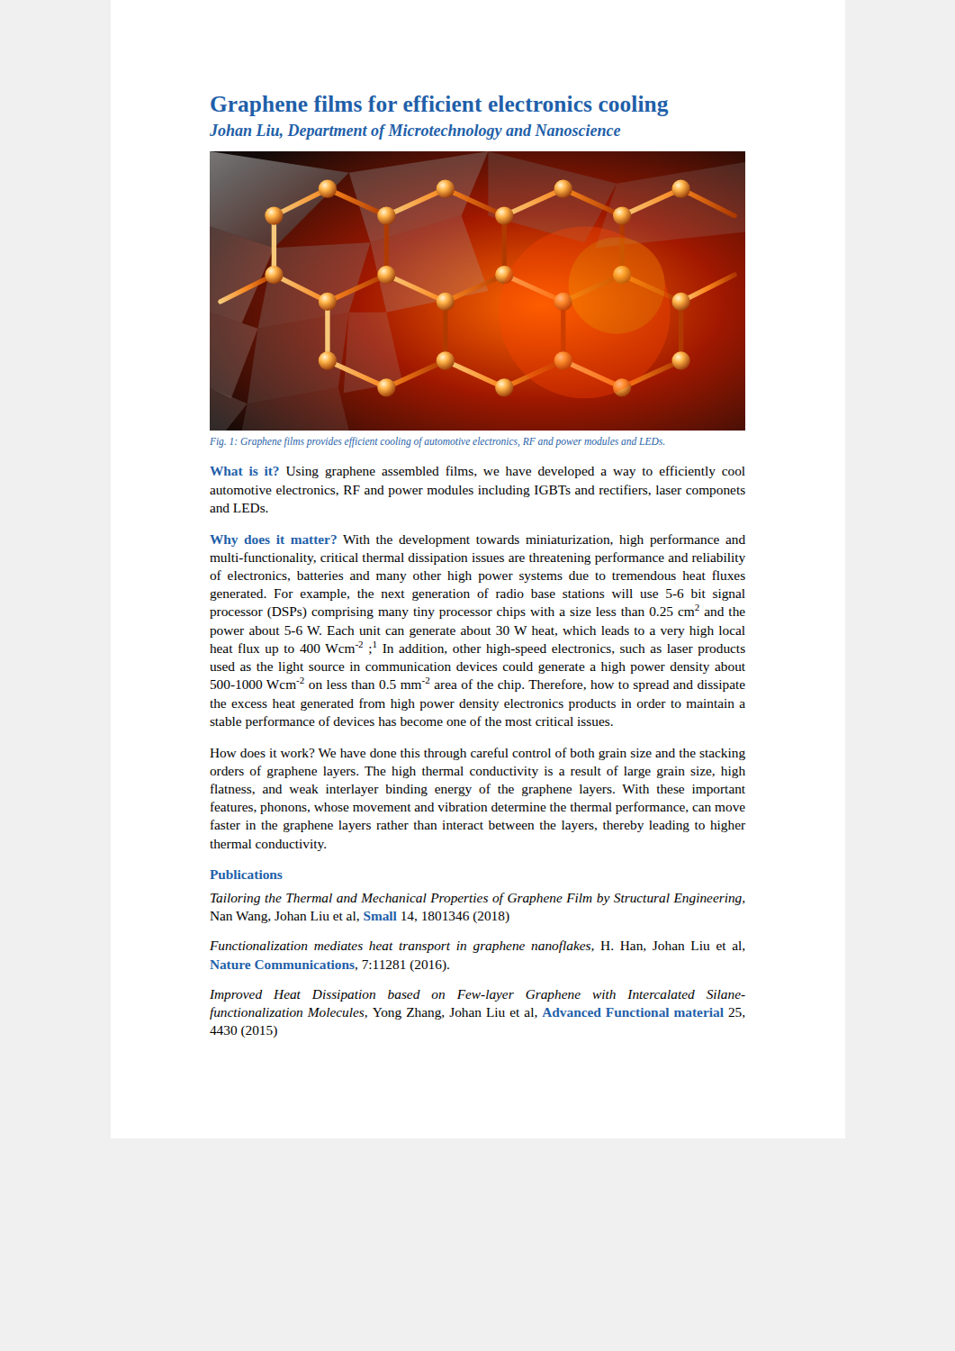Graphene films for efficient electronics cooling
Johan Liu, Department of Microtechnology and Nanoscience
Fig. 1: Graphene films provides efficient cooling of automotive electronics, RF and power modules and LEDs.
What is it? Using graphene assembled films, we have developed a way to efficiently cool automotive electronics, RF and power modules including IGBTs and rectifiers, laser componets and LEDs.
Why does it matter? With the development towards miniaturization, high performance and multi-functionality, critical thermal dissipation issues are threatening performance and reliability of electronics, batteries and many other high power systems due to tremendous heat fluxes generated. For example, the next generation of radio base stations will use 5-6 bit signal processor (DSPs) comprising many tiny processor chips with a size less than 0.25 cm2 and the power about 5-6 W. Each unit can generate about 30 W heat, which leads to a very high local heat flux up to 400 Wcm-2 ;1 In addition, other high-speed electronics, such as laser products used as the light source in communication devices could generate a high power density about 500-1000 Wcm-2 on less than 0.5 mm-2 area of the chip. Therefore, how to spread and dissipate the excess heat generated from high power density electronics products in order to maintain a stable performance of devices has become one of the most critical issues.
How does it work? We have done this through careful control of both grain size and the stacking orders of graphene layers. The high thermal conductivity is a result of large grain size, high flatness, and weak interlayer binding energy of the graphene layers. With these important features, phonons, whose movement and vibration determine the thermal performance, can move faster in the graphene layers rather than interact between the layers, thereby leading to higher thermal conductivity.
Publications
Tailoring the Thermal and Mechanical Properties of Graphene Film by Structural Engineering, Nan Wang, Johan Liu et al, Small 14, 1801346 (2018)
Functionalization mediates heat transport in graphene nanoflakes, H. Han, Johan Liu et al, Nature Communications, 7:11281 (2016).
Improved Heat Dissipation based on Few-layer Graphene with Intercalated Silane-functionalization Molecules, Yong Zhang, Johan Liu et al, Advanced Functional material 25, 4430 (2015)